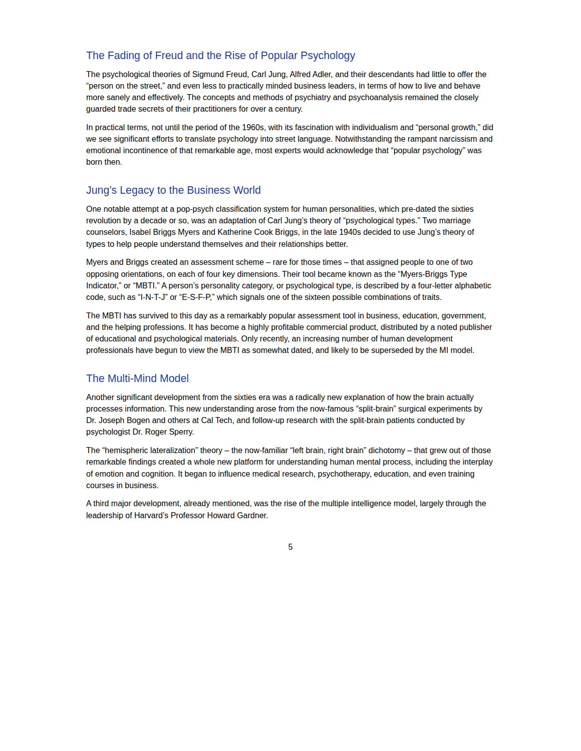The Fading of Freud and the Rise of Popular Psychology
The psychological theories of Sigmund Freud, Carl Jung, Alfred Adler, and their descendants had little to offer the “person on the street,” and even less to practically minded business leaders, in terms of how to live and behave more sanely and effectively. The concepts and methods of psychiatry and psychoanalysis remained the closely guarded trade secrets of their practitioners for over a century.
In practical terms, not until the period of the 1960s, with its fascination with individualism and “personal growth,” did we see significant efforts to translate psychology into street language. Notwithstanding the rampant narcissism and emotional incontinence of that remarkable age, most experts would acknowledge that “popular psychology” was born then.
Jung’s Legacy to the Business World
One notable attempt at a pop-psych classification system for human personalities, which pre-dated the sixties revolution by a decade or so, was an adaptation of Carl Jung’s theory of “psychological types.” Two marriage counselors, Isabel Briggs Myers and Katherine Cook Briggs, in the late 1940s decided to use Jung’s theory of types to help people understand themselves and their relationships better.
Myers and Briggs created an assessment scheme – rare for those times – that assigned people to one of two opposing orientations, on each of four key dimensions. Their tool became known as the “Myers-Briggs Type Indicator,” or “MBTI.” A person’s personality category, or psychological type, is described by a four-letter alphabetic code, such as “I-N-T-J” or “E-S-F-P,” which signals one of the sixteen possible combinations of traits.
The MBTI has survived to this day as a remarkably popular assessment tool in business, education, government, and the helping professions. It has become a highly profitable commercial product, distributed by a noted publisher of educational and psychological materials. Only recently, an increasing number of human development professionals have begun to view the MBTI as somewhat dated, and likely to be superseded by the MI model.
The Multi-Mind Model
Another significant development from the sixties era was a radically new explanation of how the brain actually processes information. This new understanding arose from the now-famous “split-brain” surgical experiments by Dr. Joseph Bogen and others at Cal Tech, and follow-up research with the split-brain patients conducted by psychologist Dr. Roger Sperry.
The “hemispheric lateralization” theory – the now-familiar “left brain, right brain” dichotomy – that grew out of those remarkable findings created a whole new platform for understanding human mental process, including the interplay of emotion and cognition. It began to influence medical research, psychotherapy, education, and even training courses in business.
A third major development, already mentioned, was the rise of the multiple intelligence model, largely through the leadership of Harvard’s Professor Howard Gardner.
5